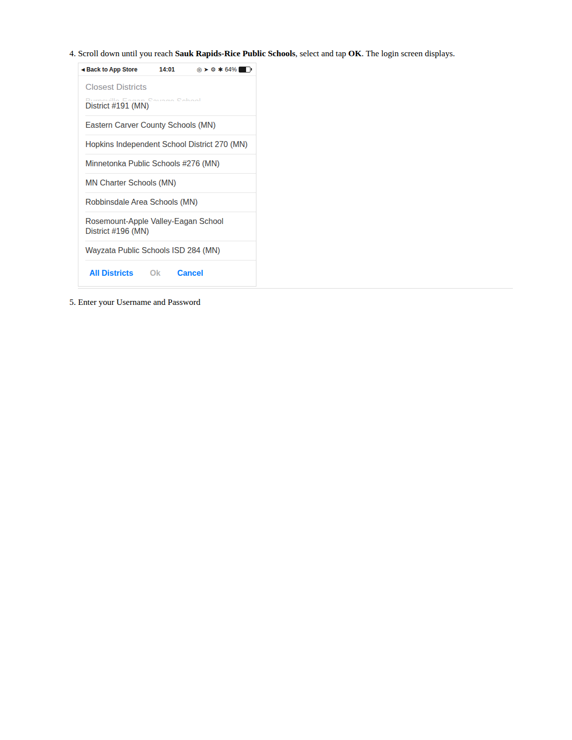Scroll down until you reach Sauk Rapids-Rice Public Schools, select and tap OK. The login screen displays.
◂Back to App Store
14:01
◎ ➤ ⚙ ✱ 64%
Closest Districts
Burnsville-Eagan-Savage School District #191 (MN)
Eastern Carver County Schools (MN)
Hopkins Independent School District 270 (MN)
Minnetonka Public Schools #276 (MN)
MN Charter Schools (MN)
Robbinsdale Area Schools (MN)
Rosemount-Apple Valley-Eagan School District #196 (MN)
Wayzata Public Schools ISD 284 (MN)
All Districts Ok Cancel
Enter your Username and Password